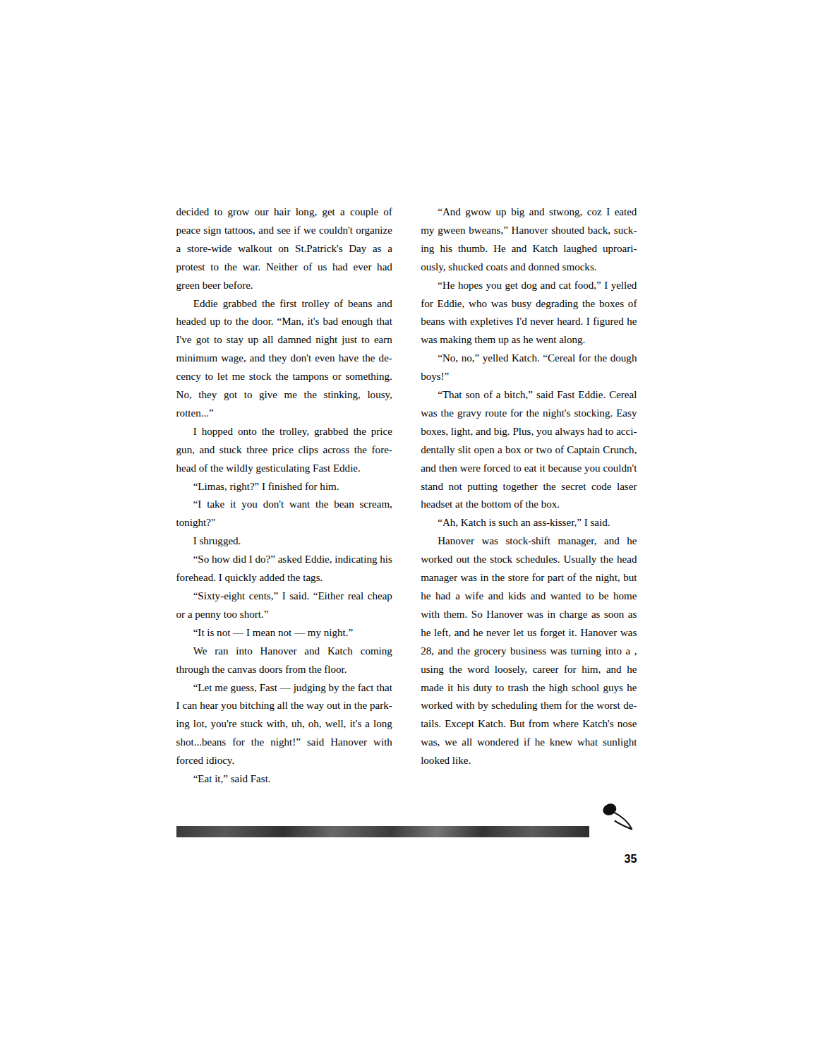decided to grow our hair long, get a couple of peace sign tattoos, and see if we couldn't organize a store-wide walkout on St.Patrick's Day as a protest to the war. Neither of us had ever had green beer before.
Eddie grabbed the first trolley of beans and headed up to the door. “Man, it's bad enough that I've got to stay up all damned night just to earn minimum wage, and they don't even have the decency to let me stock the tampons or something. No, they got to give me the stinking, lousy, rotten...”
I hopped onto the trolley, grabbed the price gun, and stuck three price clips across the forehead of the wildly gesticulating Fast Eddie.
“Limas, right?” I finished for him.
“I take it you don't want the bean scream, tonight?"
I shrugged.
“So how did I do?” asked Eddie, indicating his forehead. I quickly added the tags.
“Sixty-eight cents,” I said. “Either real cheap or a penny too short.”
“It is not — I mean not — my night.”
We ran into Hanover and Katch coming through the canvas doors from the floor.
“Let me guess, Fast — judging by the fact that I can hear you bitching all the way out in the parking lot, you're stuck with, uh, oh, well, it's a long shot...beans for the night!” said Hanover with forced idiocy.
“Eat it,” said Fast.
“And gwow up big and stwong, coz I eated my gween bweans,” Hanover shouted back, sucking his thumb. He and Katch laughed uproariously, shucked coats and donned smocks.
“He hopes you get dog and cat food,” I yelled for Eddie, who was busy degrading the boxes of beans with expletives I'd never heard. I figured he was making them up as he went along.
“No, no,” yelled Katch. “Cereal for the dough boys!”
“That son of a bitch,” said Fast Eddie. Cereal was the gravy route for the night's stocking. Easy boxes, light, and big. Plus, you always had to accidentally slit open a box or two of Captain Crunch, and then were forced to eat it because you couldn't stand not putting together the secret code laser headset at the bottom of the box.
“Ah, Katch is such an ass-kisser,” I said.
Hanover was stock-shift manager, and he worked out the stock schedules. Usually the head manager was in the store for part of the night, but he had a wife and kids and wanted to be home with them. So Hanover was in charge as soon as he left, and he never let us forget it. Hanover was 28, and the grocery business was turning into a , using the word loosely, career for him, and he made it his duty to trash the high school guys he worked with by scheduling them for the worst details. Except Katch. But from where Katch's nose was, we all wondered if he knew what sunlight looked like.
35